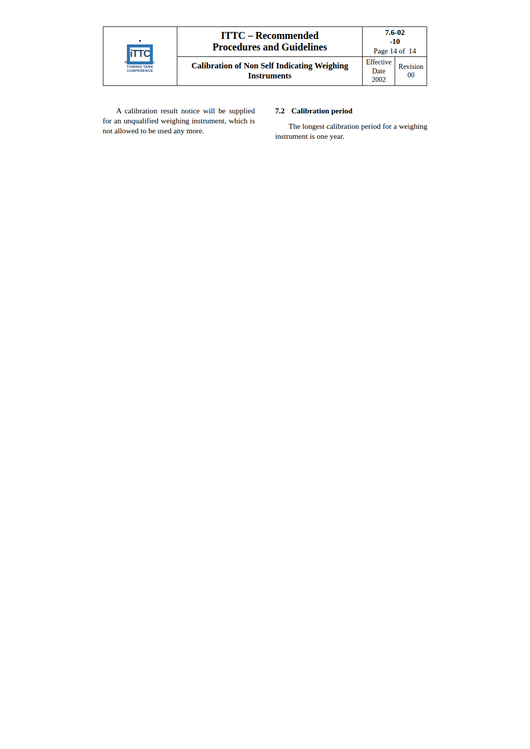| • iTTC INTERNATIONAL TOWING TANK CONFERENCE | ITTC – Recommended Procedures and Guidelines | 7.6-02 -10 Page 14 of 14 |
| Calibration of Non Self Indicating Weighing Instruments | Effective Date 2002 | Revision 00 |
A calibration result notice will be supplied for an unqualified weighing instrument, which is not allowed to be used any more.
7.2 Calibration period
The longest calibration period for a weighing instrument is one year.